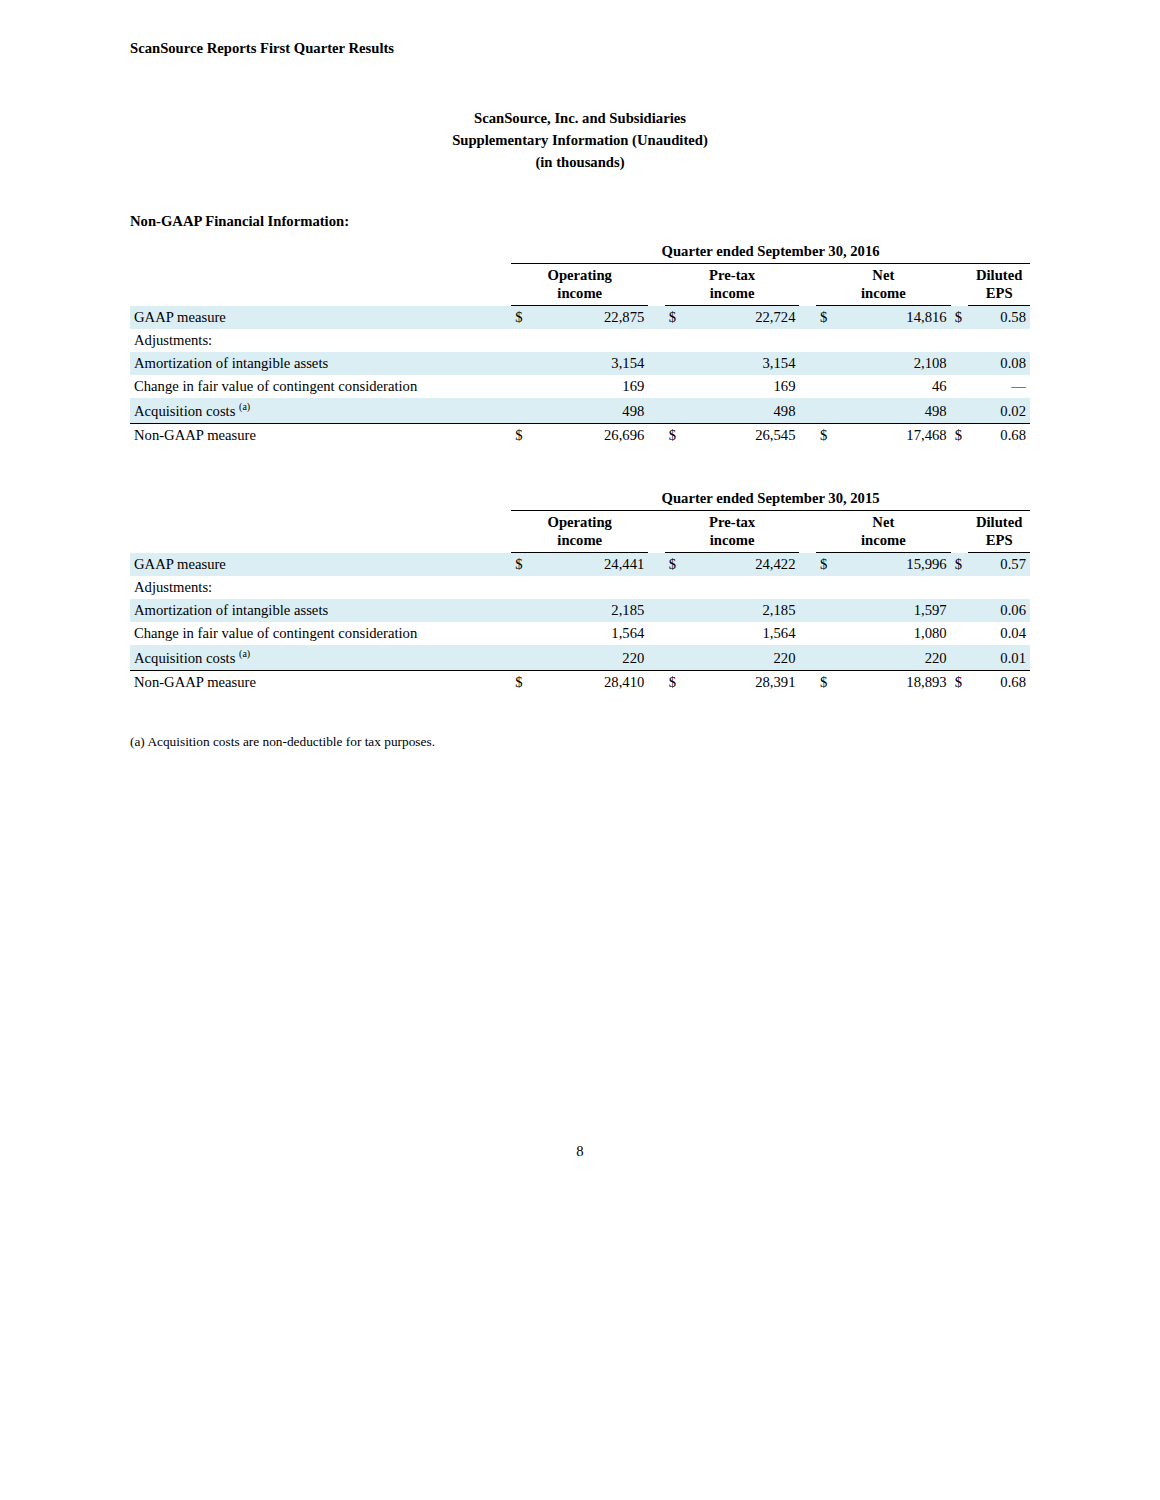ScanSource Reports First Quarter Results
ScanSource, Inc. and Subsidiaries
Supplementary Information (Unaudited)
(in thousands)
Non-GAAP Financial Information:
| | | Quarter ended September 30, 2016 |
| | | Operating income | | Pre-tax income | | Net income | | Diluted EPS |
| GAAP measure | | $ | 22,875 | | $ | 22,724 | | $ | 14,816 | $ | 0.58 |
| Adjustments: | | | | | | | | | | | |
| Amortization of intangible assets | | | 3,154 | | | 3,154 | | | 2,108 | | 0.08 |
| Change in fair value of contingent consideration | | | 169 | | | 169 | | | 46 | | — |
| Acquisition costs (a) | | | 498 | | | 498 | | | 498 | | 0.02 |
| Non-GAAP measure | | $ | 26,696 | | $ | 26,545 | | $ | 17,468 | $ | 0.68 |
| | | Quarter ended September 30, 2015 |
| | | Operating income | | Pre-tax income | | Net income | | Diluted EPS |
| GAAP measure | | $ | 24,441 | | $ | 24,422 | | $ | 15,996 | $ | 0.57 |
| Adjustments: | | | | | | | | | | | |
| Amortization of intangible assets | | | 2,185 | | | 2,185 | | | 1,597 | | 0.06 |
| Change in fair value of contingent consideration | | | 1,564 | | | 1,564 | | | 1,080 | | 0.04 |
| Acquisition costs (a) | | | 220 | | | 220 | | | 220 | | 0.01 |
| Non-GAAP measure | | $ | 28,410 | | $ | 28,391 | | $ | 18,893 | $ | 0.68 |
(a) Acquisition costs are non-deductible for tax purposes.
8